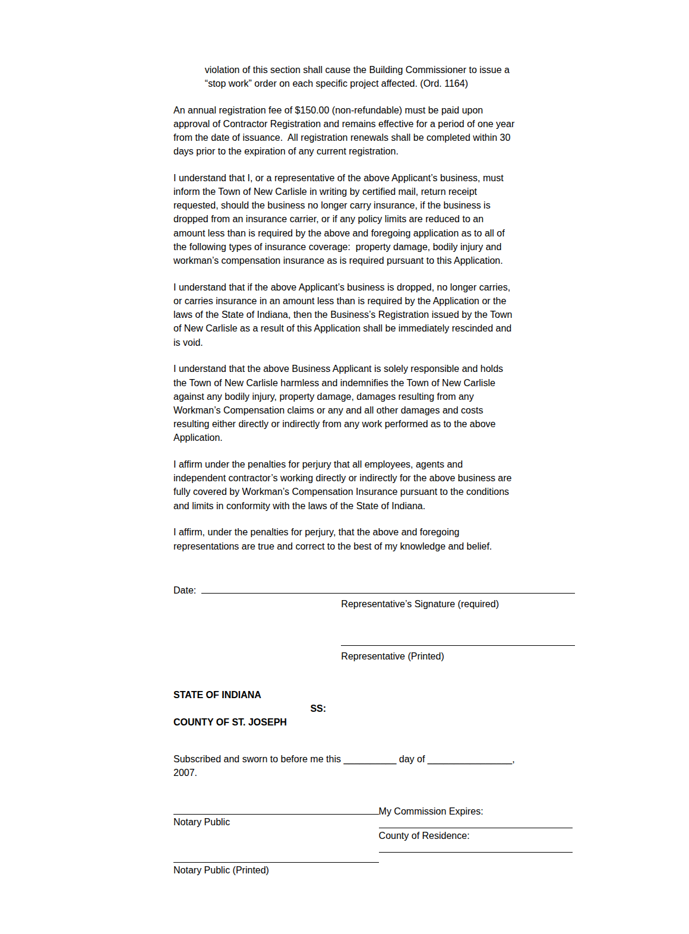violation of this section shall cause the Building Commissioner to issue a “stop work” order on each specific project affected. (Ord. 1164)
An annual registration fee of $150.00 (non-refundable) must be paid upon approval of Contractor Registration and remains effective for a period of one year from the date of issuance. All registration renewals shall be completed within 30 days prior to the expiration of any current registration.
I understand that I, or a representative of the above Applicant’s business, must inform the Town of New Carlisle in writing by certified mail, return receipt requested, should the business no longer carry insurance, if the business is dropped from an insurance carrier, or if any policy limits are reduced to an amount less than is required by the above and foregoing application as to all of the following types of insurance coverage: property damage, bodily injury and workman’s compensation insurance as is required pursuant to this Application.
I understand that if the above Applicant’s business is dropped, no longer carries, or carries insurance in an amount less than is required by the Application or the laws of the State of Indiana, then the Business’s Registration issued by the Town of New Carlisle as a result of this Application shall be immediately rescinded and is void.
I understand that the above Business Applicant is solely responsible and holds the Town of New Carlisle harmless and indemnifies the Town of New Carlisle against any bodily injury, property damage, damages resulting from any Workman’s Compensation claims or any and all other damages and costs resulting either directly or indirectly from any work performed as to the above Application.
I affirm under the penalties for perjury that all employees, agents and independent contractor’s working directly or indirectly for the above business are fully covered by Workman’s Compensation Insurance pursuant to the conditions and limits in conformity with the laws of the State of Indiana.
I affirm, under the penalties for perjury, that the above and foregoing representations are true and correct to the best of my knowledge and belief.
| Date: | |
| | Representative’s Signature (required) |
| | Representative (Printed) |
STATE OF INDIANA
SS:
COUNTY OF ST. JOSEPH
Subscribed and sworn to before me this __________ day of ________________, 2007.
| Notary Public | My Commission Expires: |
| | County of Residence: |
| Notary Public (Printed) | |